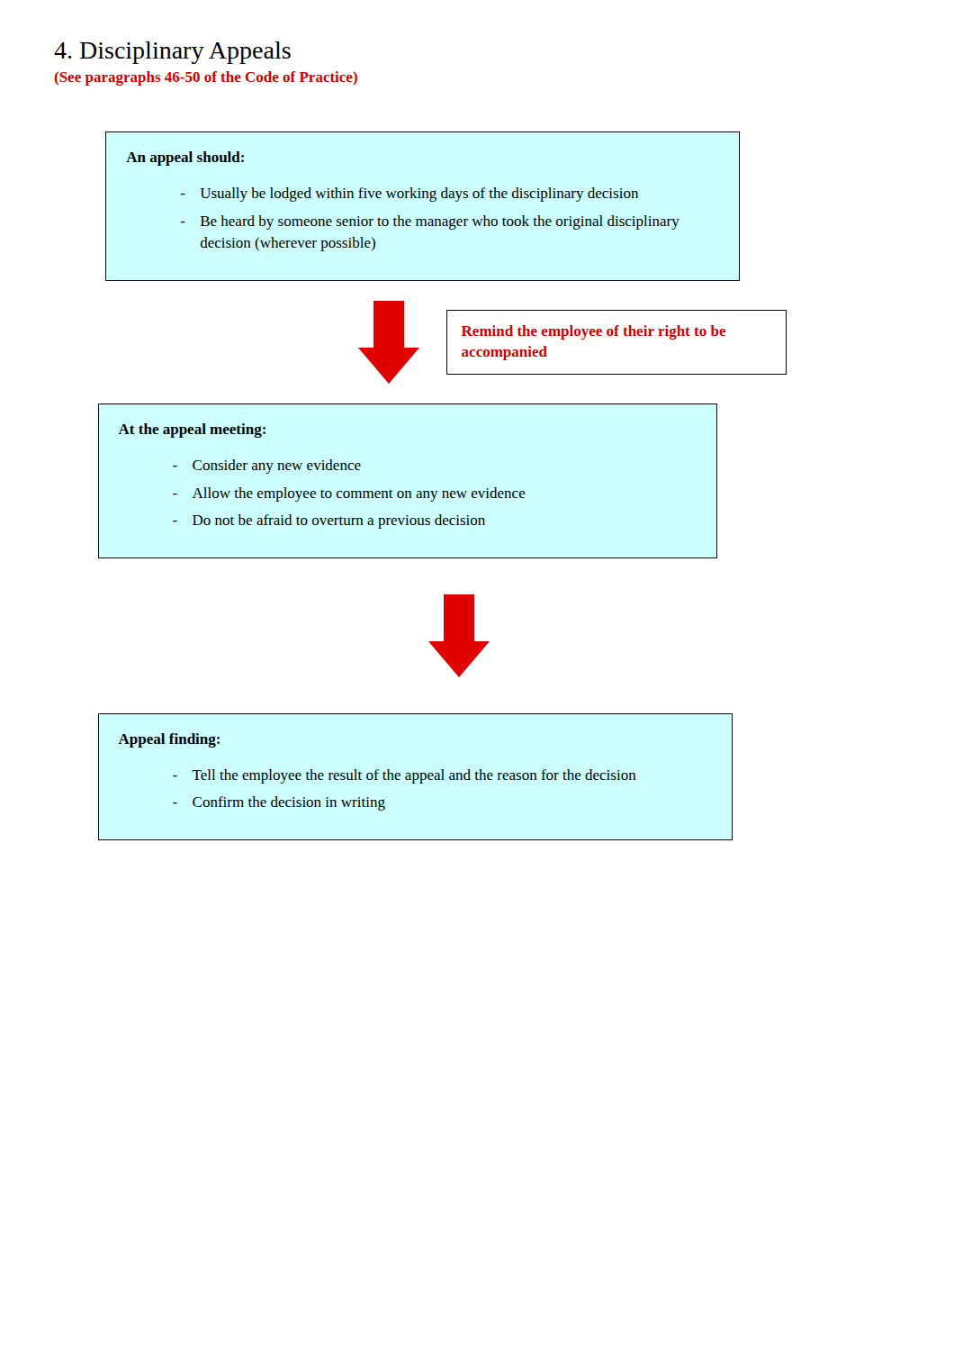4. Disciplinary Appeals
(See paragraphs 46-50 of the Code of Practice)
An appeal should:
Usually be lodged within five working days of the disciplinary decision
Be heard by someone senior to the manager who took the original disciplinary decision (wherever possible)
Remind the employee of their right to be accompanied
At the appeal meeting:
Consider any new evidence
Allow the employee to comment on any new evidence
Do not be afraid to overturn a previous decision
Appeal finding:
Tell the employee the result of the appeal and the reason for the decision
Confirm the decision in writing